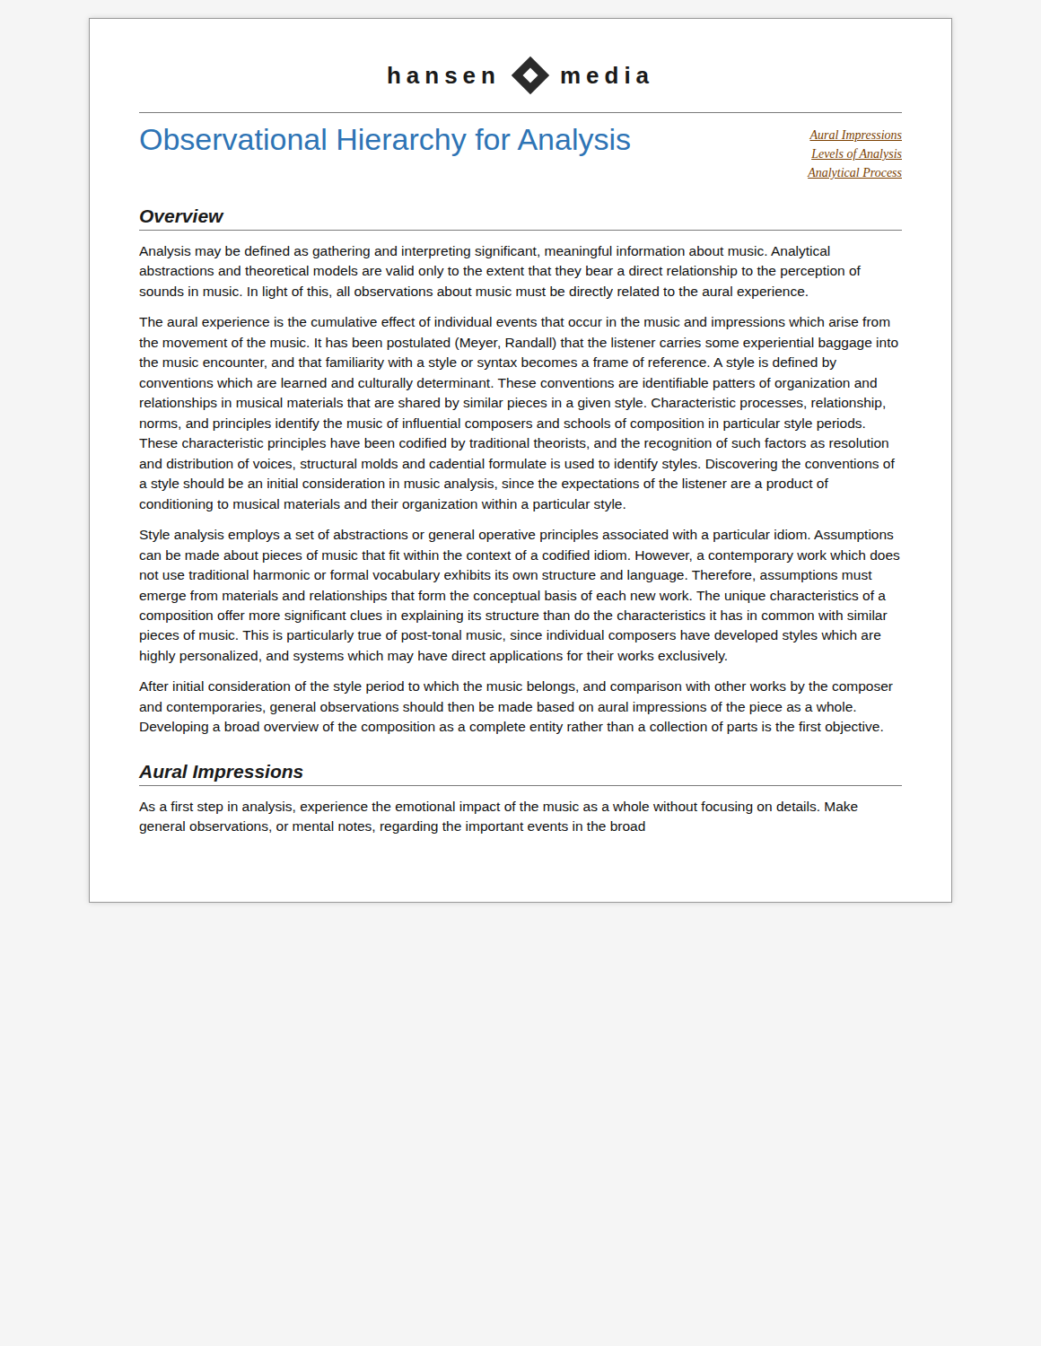hansen media
Observational Hierarchy for Analysis
Aural Impressions
Levels of Analysis
Analytical Process
Overview
Analysis may be defined as gathering and interpreting significant, meaningful information about music. Analytical abstractions and theoretical models are valid only to the extent that they bear a direct relationship to the perception of sounds in music. In light of this, all observations about music must be directly related to the aural experience.
The aural experience is the cumulative effect of individual events that occur in the music and impressions which arise from the movement of the music. It has been postulated (Meyer, Randall) that the listener carries some experiential baggage into the music encounter, and that familiarity with a style or syntax becomes a frame of reference. A style is defined by conventions which are learned and culturally determinant. These conventions are identifiable patters of organization and relationships in musical materials that are shared by similar pieces in a given style. Characteristic processes, relationship, norms, and principles identify the music of influential composers and schools of composition in particular style periods. These characteristic principles have been codified by traditional theorists, and the recognition of such factors as resolution and distribution of voices, structural molds and cadential formulate is used to identify styles. Discovering the conventions of a style should be an initial consideration in music analysis, since the expectations of the listener are a product of conditioning to musical materials and their organization within a particular style.
Style analysis employs a set of abstractions or general operative principles associated with a particular idiom. Assumptions can be made about pieces of music that fit within the context of a codified idiom. However, a contemporary work which does not use traditional harmonic or formal vocabulary exhibits its own structure and language. Therefore, assumptions must emerge from materials and relationships that form the conceptual basis of each new work. The unique characteristics of a composition offer more significant clues in explaining its structure than do the characteristics it has in common with similar pieces of music. This is particularly true of post-tonal music, since individual composers have developed styles which are highly personalized, and systems which may have direct applications for their works exclusively.
After initial consideration of the style period to which the music belongs, and comparison with other works by the composer and contemporaries, general observations should then be made based on aural impressions of the piece as a whole. Developing a broad overview of the composition as a complete entity rather than a collection of parts is the first objective.
Aural Impressions
As a first step in analysis, experience the emotional impact of the music as a whole without focusing on details. Make general observations, or mental notes, regarding the important events in the broad